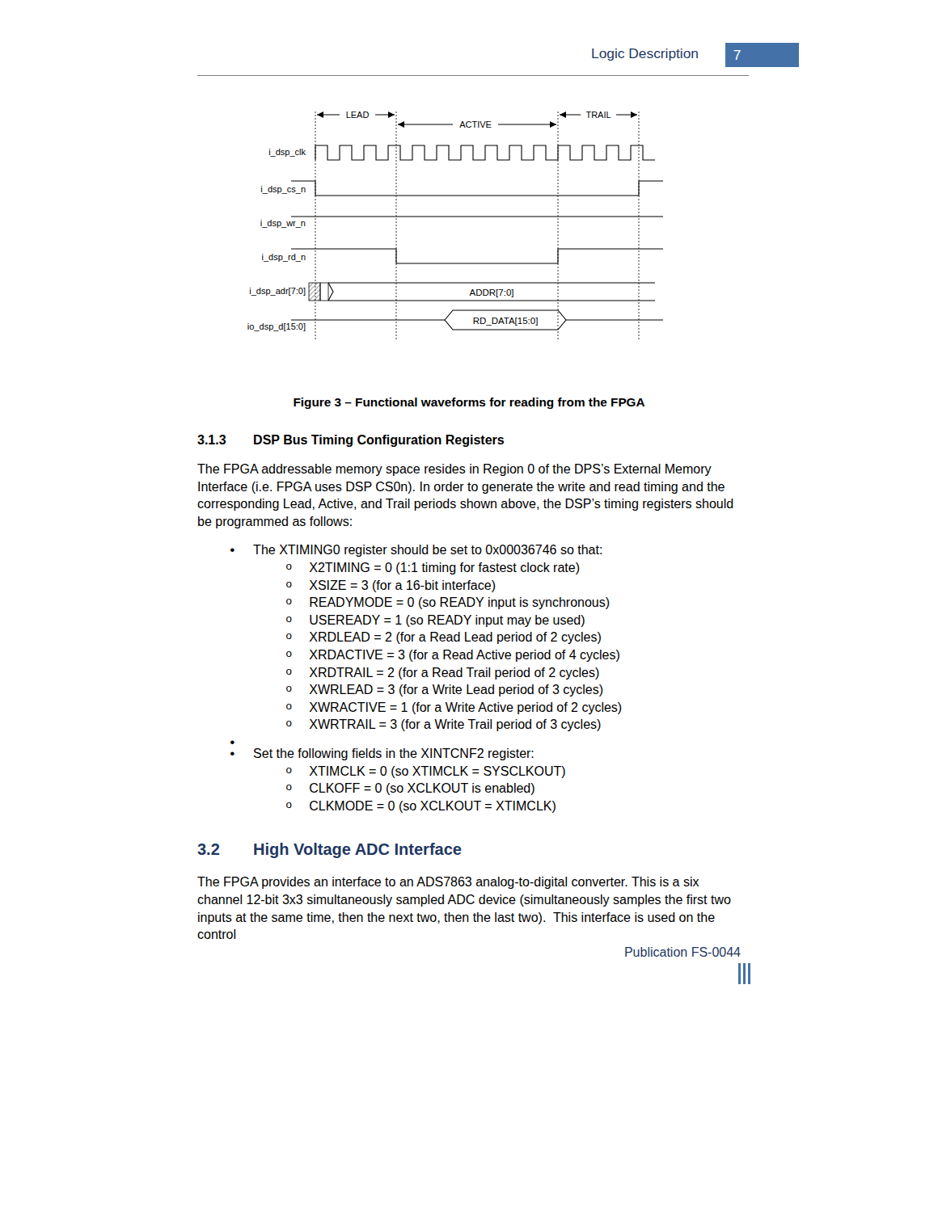Logic Description
7
LEAD ACTIVE TRAIL i_dsp_clk i_dsp_cs_n i_dsp_wr_n i_dsp_rd_n i_dsp_adr[7:0] ADDR[7:0] io_dsp_d[15:0] RD_DATA[15:0]
Figure 3 – Functional waveforms for reading from the FPGA
3.1.3 DSP Bus Timing Configuration Registers
The FPGA addressable memory space resides in Region 0 of the DPS’s External Memory Interface (i.e. FPGA uses DSP CS0n). In order to generate the write and read timing and the corresponding Lead, Active, and Trail periods shown above, the DSP’s timing registers should be programmed as follows:
The XTIMING0 register should be set to 0x00036746 so that:
X2TIMING = 0 (1:1 timing for fastest clock rate)
XSIZE = 3 (for a 16-bit interface)
READYMODE = 0 (so READY input is synchronous)
USEREADY = 1 (so READY input may be used)
XRDLEAD = 2 (for a Read Lead period of 2 cycles)
XRDACTIVE = 3 (for a Read Active period of 4 cycles)
XRDTRAIL = 2 (for a Read Trail period of 2 cycles)
XWRLEAD = 3 (for a Write Lead period of 3 cycles)
XWRACTIVE = 1 (for a Write Active period of 2 cycles)
XWRTRAIL = 3 (for a Write Trail period of 3 cycles)
Set the following fields in the XINTCNF2 register:
XTIMCLK = 0 (so XTIMCLK = SYSCLKOUT)
CLKOFF = 0 (so XCLKOUT is enabled)
CLKMODE = 0 (so XCLKOUT = XTIMCLK)
3.2 High Voltage ADC Interface
The FPGA provides an interface to an ADS7863 analog-to-digital converter. This is a six channel 12-bit 3x3 simultaneously sampled ADC device (simultaneously samples the first two inputs at the same time, then the next two, then the last two). This interface is used on the control
Publication FS-0044